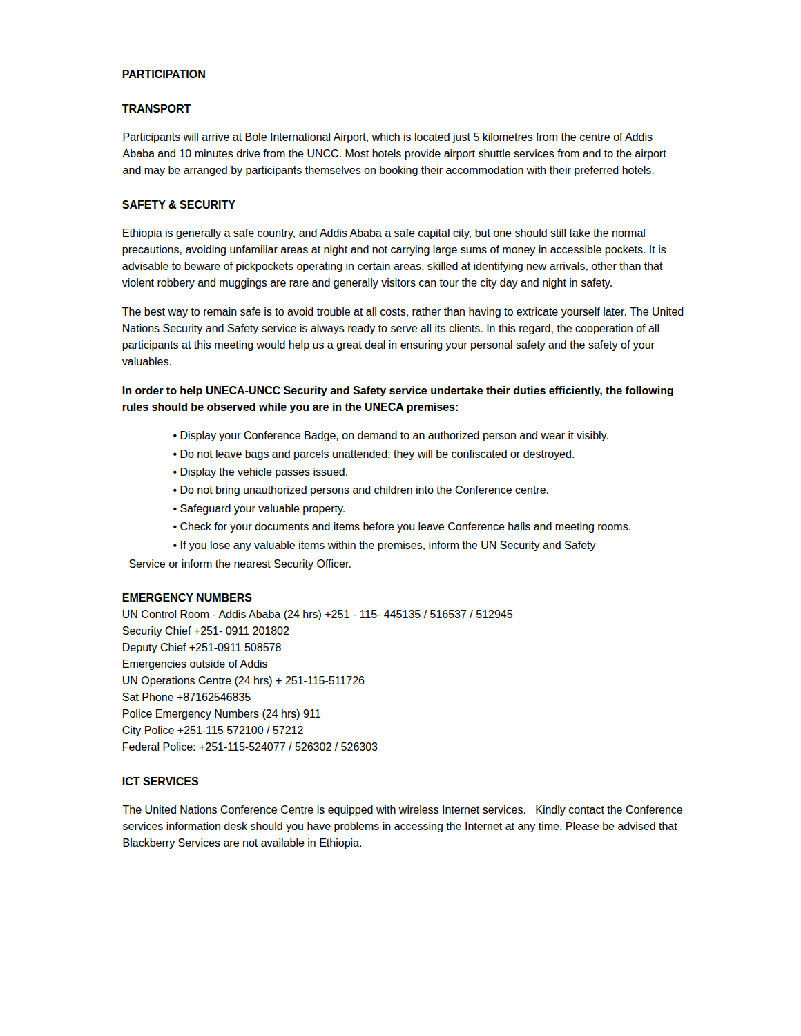PARTICIPATION
TRANSPORT
Participants will arrive at Bole International Airport, which is located just 5 kilometres from the centre of Addis Ababa and 10 minutes drive from the UNCC. Most hotels provide airport shuttle services from and to the airport and may be arranged by participants themselves on booking their accommodation with their preferred hotels.
SAFETY & SECURITY
Ethiopia is generally a safe country, and Addis Ababa a safe capital city, but one should still take the normal precautions, avoiding unfamiliar areas at night and not carrying large sums of money in accessible pockets. It is advisable to beware of pickpockets operating in certain areas, skilled at identifying new arrivals, other than that violent robbery and muggings are rare and generally visitors can tour the city day and night in safety.
The best way to remain safe is to avoid trouble at all costs, rather than having to extricate yourself later. The United Nations Security and Safety service is always ready to serve all its clients. In this regard, the cooperation of all participants at this meeting would help us a great deal in ensuring your personal safety and the safety of your valuables.
In order to help UNECA-UNCC Security and Safety service undertake their duties efficiently, the following rules should be observed while you are in the UNECA premises:
Display your Conference Badge, on demand to an authorized person and wear it visibly.
Do not leave bags and parcels unattended; they will be confiscated or destroyed.
Display the vehicle passes issued.
Do not bring unauthorized persons and children into the Conference centre.
Safeguard your valuable property.
Check for your documents and items before you leave Conference halls and meeting rooms.
If you lose any valuable items within the premises, inform the UN Security and Safety
Service or inform the nearest Security Officer.
EMERGENCY NUMBERS
UN Control Room - Addis Ababa (24 hrs) +251 - 115- 445135 / 516537 / 512945
Security Chief +251- 0911 201802
Deputy Chief +251-0911 508578
Emergencies outside of Addis
UN Operations Centre (24 hrs) + 251-115-511726
Sat Phone +87162546835
Police Emergency Numbers (24 hrs) 911
City Police +251-115 572100 / 57212
Federal Police: +251-115-524077 / 526302 / 526303
ICT SERVICES
The United Nations Conference Centre is equipped with wireless Internet services. Kindly contact the Conference services information desk should you have problems in accessing the Internet at any time. Please be advised that Blackberry Services are not available in Ethiopia.